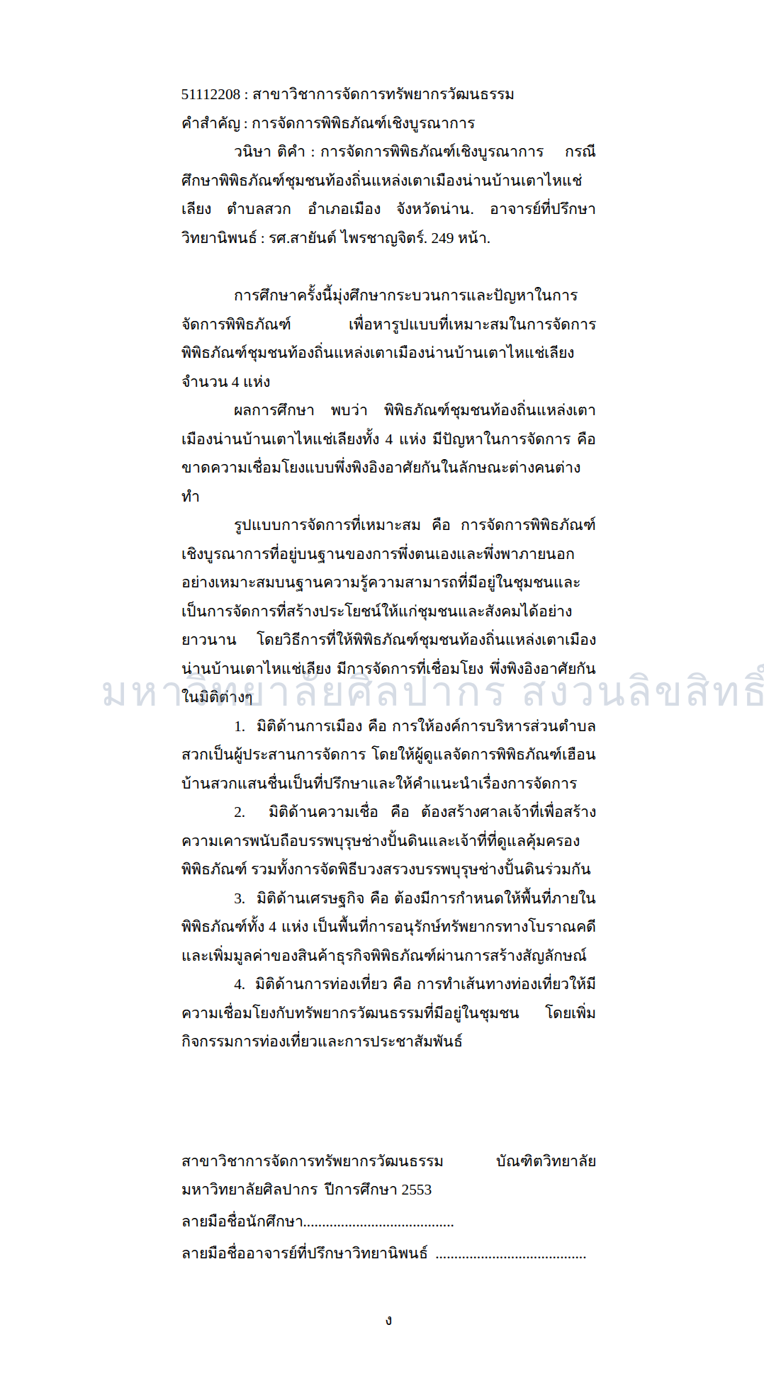51112208 : สาขาวิชาการจัดการทรัพยากรวัฒนธรรม
คำสำคัญ : การจัดการพิพิธภัณฑ์เชิงบูรณาการ
วนิษา ติคำ : การจัดการพิพิธภัณฑ์เชิงบูรณาการ กรณีศึกษาพิพิธภัณฑ์ชุมชนท้องถิ่นแหล่งเตาเมืองน่านบ้านเตาไหแช่เลียง ตำบลสวก อำเภอเมือง จังหวัดน่าน. อาจารย์ที่ปรึกษาวิทยานิพนธ์ : รศ.สายันต์ ไพรชาญจิตร์. 249 หน้า.
การศึกษาครั้งนี้มุ่งศึกษากระบวนการและปัญหาในการจัดการพิพิธภัณฑ์ เพื่อหารูปแบบที่เหมาะสมในการจัดการพิพิธภัณฑ์ชุมชนท้องถิ่นแหล่งเตาเมืองน่านบ้านเตาไหแช่เลียง จำนวน 4 แห่ง
ผลการศึกษา พบว่า พิพิธภัณฑ์ชุมชนท้องถิ่นแหล่งเตาเมืองน่านบ้านเตาไหแช่เลียงทั้ง 4 แห่ง มีปัญหาในการจัดการ คือ ขาดความเชื่อมโยงแบบพึ่งพิงอิงอาศัยกันในลักษณะต่างคนต่างทำ
รูปแบบการจัดการที่เหมาะสม คือ การจัดการพิพิธภัณฑ์เชิงบูรณาการที่อยู่บนฐานของการพึ่งตนเองและพึ่งพาภายนอกอย่างเหมาะสมบนฐานความรู้ความสามารถที่มีอยู่ในชุมชนและเป็นการจัดการที่สร้างประโยชน์ให้แก่ชุมชนและสังคมได้อย่างยาวนาน โดยวิธีการที่ให้พิพิธภัณฑ์ชุมชนท้องถิ่นแหล่งเตาเมืองน่านบ้านเตาไหแช่เลียง มีการจัดการที่เชื่อมโยง พึ่งพิงอิงอาศัยกันในมิติต่างๆ
1. มิติด้านการเมือง คือ การให้องค์การบริหารส่วนตำบลสวกเป็นผู้ประสานการจัดการ โดยให้ผู้ดูแลจัดการพิพิธภัณฑ์เฮือนบ้านสวกแสนชื่นเป็นที่ปรึกษาและให้คำแนะนำเรื่องการจัดการ
2. มิติด้านความเชื่อ คือ ต้องสร้างศาลเจ้าที่เพื่อสร้างความเคารพนับถือบรรพบุรุษช่างปั้นดินและเจ้าที่ที่ดูแลคุ้มครองพิพิธภัณฑ์ รวมทั้งการจัดพิธีบวงสรวงบรรพบุรุษช่างปั้นดินร่วมกัน
3. มิติด้านเศรษฐกิจ คือ ต้องมีการกำหนดให้พื้นที่ภายในพิพิธภัณฑ์ทั้ง 4 แห่ง เป็นพื้นที่การอนุรักษ์ทรัพยากรทางโบราณคดีและเพิ่มมูลค่าของสินค้าธุรกิจพิพิธภัณฑ์ผ่านการสร้างสัญลักษณ์
4. มิติด้านการท่องเที่ยว คือ การทำเส้นทางท่องเที่ยวให้มีความเชื่อมโยงกับทรัพยากรวัฒนธรรมที่มีอยู่ในชุมชน โดยเพิ่มกิจกรรมการท่องเที่ยวและการประชาสัมพันธ์
สาขาวิชาการจัดการทรัพยากรวัฒนธรรม บัณฑิตวิทยาลัย มหาวิทยาลัยศิลปากร ปีการศึกษา 2553
ลายมือชื่อนักศึกษา........................................
ลายมือชื่ออาจารย์ที่ปรึกษาวิทยานิพนธ์ ........................................
มหาวิทยาลัยศิลปากร สงวนลิขสิทธิ์
ง